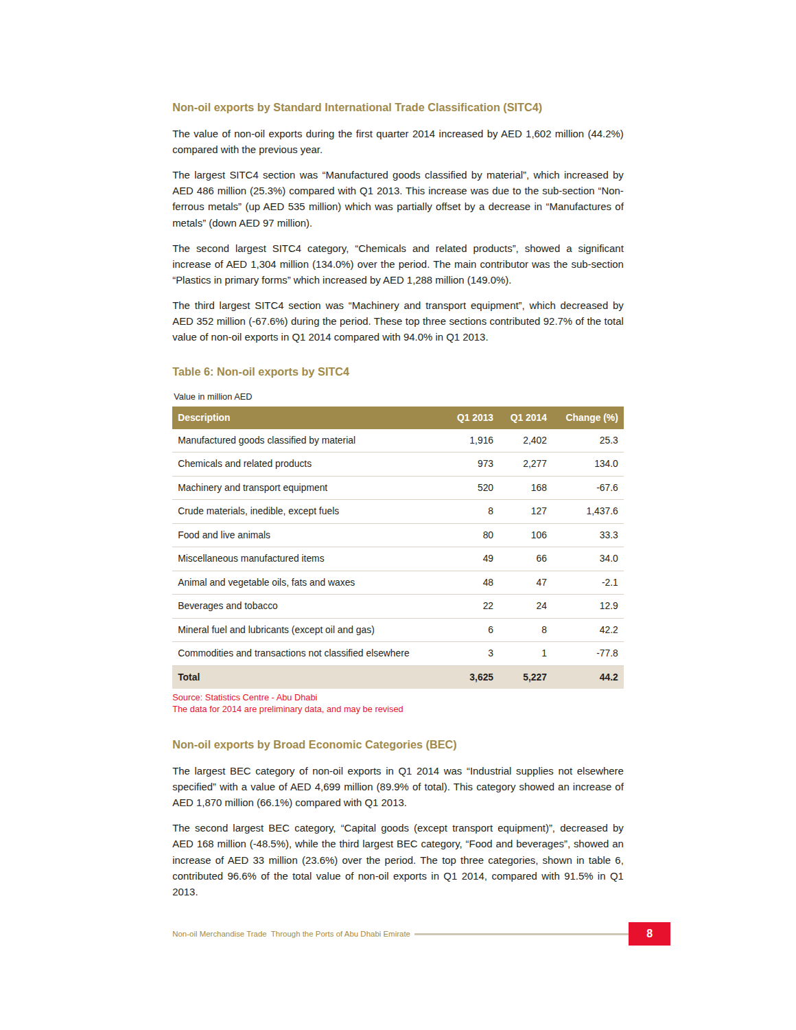Non-oil exports by Standard International Trade Classification (SITC4)
The value of non-oil exports during the first quarter 2014 increased by AED 1,602 million (44.2%) compared with the previous year.
The largest SITC4 section was “Manufactured goods classified by material”, which increased by AED 486 million (25.3%) compared with Q1 2013. This increase was due to the sub-section “Non-ferrous metals” (up AED 535 million) which was partially offset by a decrease in “Manufactures of metals” (down AED 97 million).
The second largest SITC4 category, “Chemicals and related products”, showed a significant increase of AED 1,304 million (134.0%) over the period. The main contributor was the sub-section “Plastics in primary forms” which increased by AED 1,288 million (149.0%).
The third largest SITC4 section was “Machinery and transport equipment”, which decreased by AED 352 million (-67.6%) during the period. These top three sections contributed 92.7% of the total value of non-oil exports in Q1 2014 compared with 94.0% in Q1 2013.
Table 6: Non-oil exports by SITC4
Value in million AED
| Description | Q1 2013 | Q1 2014 | Change (%) |
| --- | --- | --- | --- |
| Manufactured goods classified by material | 1,916 | 2,402 | 25.3 |
| Chemicals and related products | 973 | 2,277 | 134.0 |
| Machinery and transport equipment | 520 | 168 | -67.6 |
| Crude materials, inedible, except fuels | 8 | 127 | 1,437.6 |
| Food and live animals | 80 | 106 | 33.3 |
| Miscellaneous manufactured items | 49 | 66 | 34.0 |
| Animal and vegetable oils, fats and waxes | 48 | 47 | -2.1 |
| Beverages and tobacco | 22 | 24 | 12.9 |
| Mineral fuel and lubricants (except oil and gas) | 6 | 8 | 42.2 |
| Commodities and transactions not classified elsewhere | 3 | 1 | -77.8 |
| Total | 3,625 | 5,227 | 44.2 |
Source: Statistics Centre - Abu Dhabi
The data for 2014 are preliminary data, and may be revised
Non-oil exports by Broad Economic Categories (BEC)
The largest BEC category of non-oil exports in Q1 2014 was “Industrial supplies not elsewhere specified” with a value of AED 4,699 million (89.9% of total). This category showed an increase of AED 1,870 million (66.1%) compared with Q1 2013.
The second largest BEC category, “Capital goods (except transport equipment)”, decreased by AED 168 million (-48.5%), while the third largest BEC category, “Food and beverages”, showed an increase of AED 33 million (23.6%) over the period. The top three categories, shown in table 6, contributed 96.6% of the total value of non-oil exports in Q1 2014, compared with 91.5% in Q1 2013.
Non-oil Merchandise Trade Through the Ports of Abu Dhabi Emirate
8